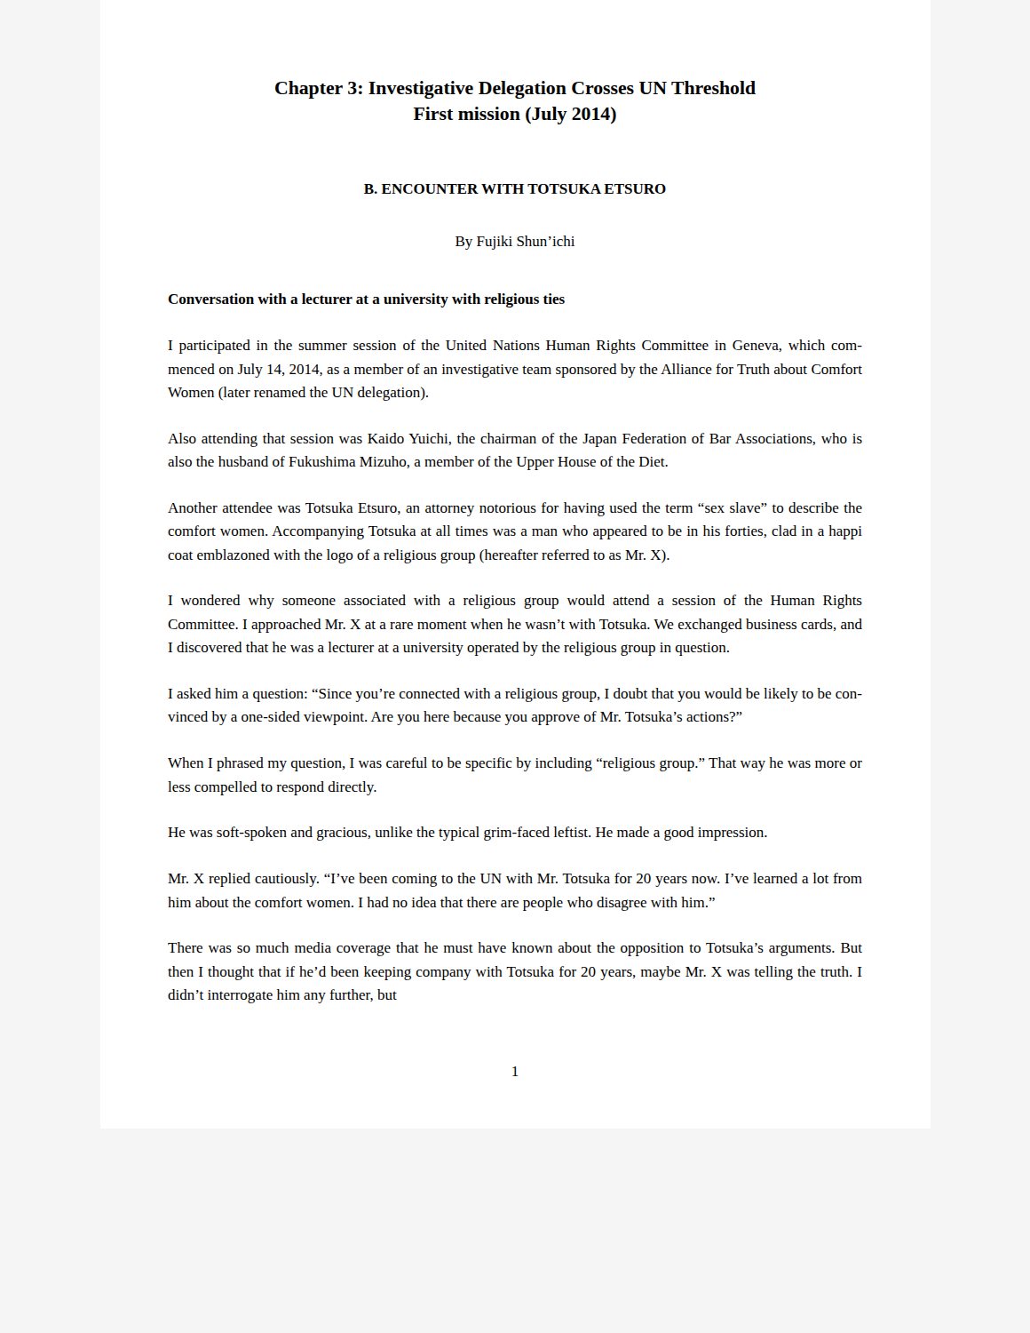Chapter 3: Investigative Delegation Crosses UN ThresholdFirst mission (July 2014)
B. Encounter with Totsuka Etsuro
By Fujiki Shun’ichi
Conversation with a lecturer at a university with religious ties
I participated in the summer session of the United Nations Human Rights Committee in Geneva, which commenced on July 14, 2014, as a member of an investigative team sponsored by the Alliance for Truth about Comfort Women (later renamed the UN delegation).
Also attending that session was Kaido Yuichi, the chairman of the Japan Federation of Bar Associations, who is also the husband of Fukushima Mizuho, a member of the Upper House of the Diet.
Another attendee was Totsuka Etsuro, an attorney notorious for having used the term “sex slave” to describe the comfort women. Accompanying Totsuka at all times was a man who appeared to be in his forties, clad in a happi coat emblazoned with the logo of a religious group (hereafter referred to as Mr. X).
I wondered why someone associated with a religious group would attend a session of the Human Rights Committee. I approached Mr. X at a rare moment when he wasn’t with Totsuka. We exchanged business cards, and I discovered that he was a lecturer at a university operated by the religious group in question.
I asked him a question: “Since you’re connected with a religious group, I doubt that you would be likely to be convinced by a one-sided viewpoint. Are you here because you approve of Mr. Totsuka’s actions?”
When I phrased my question, I was careful to be specific by including “religious group.” That way he was more or less compelled to respond directly.
He was soft-spoken and gracious, unlike the typical grim-faced leftist. He made a good impression.
Mr. X replied cautiously. “I’ve been coming to the UN with Mr. Totsuka for 20 years now. I’ve learned a lot from him about the comfort women. I had no idea that there are people who disagree with him.”
There was so much media coverage that he must have known about the opposition to Totsuka’s arguments. But then I thought that if he’d been keeping company with Totsuka for 20 years, maybe Mr. X was telling the truth. I didn’t interrogate him any further, but
1